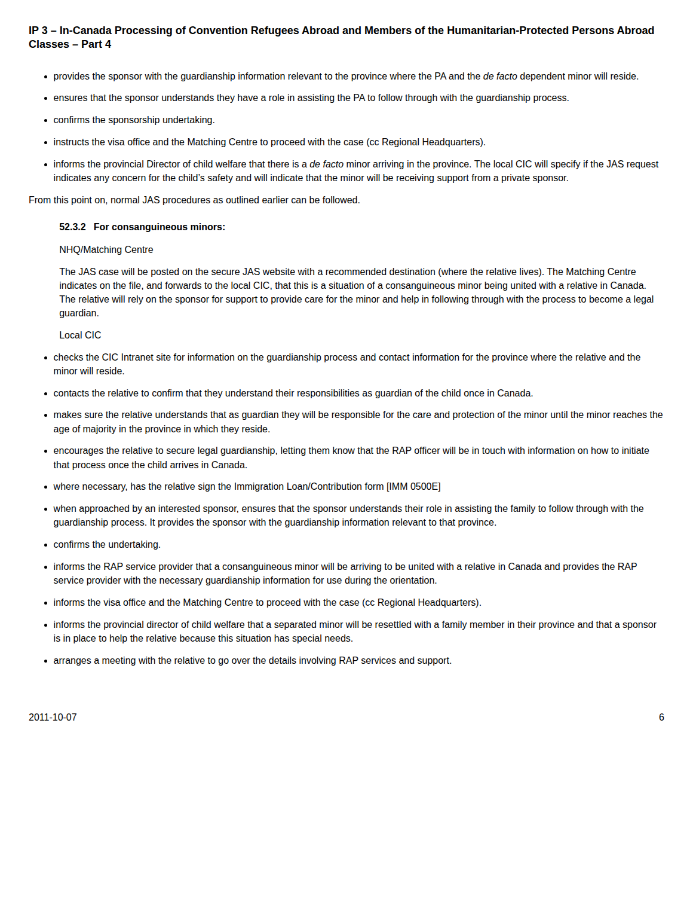IP 3 – In-Canada Processing of Convention Refugees Abroad and Members of the Humanitarian-Protected Persons Abroad Classes – Part 4
provides the sponsor with the guardianship information relevant to the province where the PA and the de facto dependent minor will reside.
ensures that the sponsor understands they have a role in assisting the PA to follow through with the guardianship process.
confirms the sponsorship undertaking.
instructs the visa office and the Matching Centre to proceed with the case (cc Regional Headquarters).
informs the provincial Director of child welfare that there is a de facto minor arriving in the province. The local CIC will specify if the JAS request indicates any concern for the child’s safety and will indicate that the minor will be receiving support from a private sponsor.
From this point on, normal JAS procedures as outlined earlier can be followed.
52.3.2 For consanguineous minors:
NHQ/Matching Centre
The JAS case will be posted on the secure JAS website with a recommended destination (where the relative lives). The Matching Centre indicates on the file, and forwards to the local CIC, that this is a situation of a consanguineous minor being united with a relative in Canada. The relative will rely on the sponsor for support to provide care for the minor and help in following through with the process to become a legal guardian.
Local CIC
checks the CIC Intranet site for information on the guardianship process and contact information for the province where the relative and the minor will reside.
contacts the relative to confirm that they understand their responsibilities as guardian of the child once in Canada.
makes sure the relative understands that as guardian they will be responsible for the care and protection of the minor until the minor reaches the age of majority in the province in which they reside.
encourages the relative to secure legal guardianship, letting them know that the RAP officer will be in touch with information on how to initiate that process once the child arrives in Canada.
where necessary, has the relative sign the Immigration Loan/Contribution form [IMM 0500E]
when approached by an interested sponsor, ensures that the sponsor understands their role in assisting the family to follow through with the guardianship process. It provides the sponsor with the guardianship information relevant to that province.
confirms the undertaking.
informs the RAP service provider that a consanguineous minor will be arriving to be united with a relative in Canada and provides the RAP service provider with the necessary guardianship information for use during the orientation.
informs the visa office and the Matching Centre to proceed with the case (cc Regional Headquarters).
informs the provincial director of child welfare that a separated minor will be resettled with a family member in their province and that a sponsor is in place to help the relative because this situation has special needs.
arranges a meeting with the relative to go over the details involving RAP services and support.
2011-10-07 6